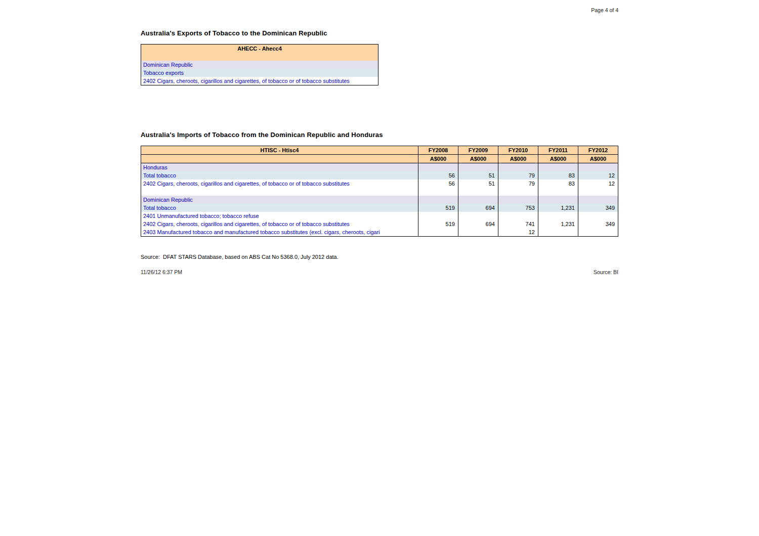Page 4 of 4
Australia's Exports of Tobacco to the Dominican Republic
| AHECC - Ahecc4 |
| Dominican Republic |
| Tobacco exports |
| 2402 Cigars, cheroots, cigarillos and cigarettes, of tobacco or of tobacco substitutes |
Australia's Imports of Tobacco from the Dominican Republic and Honduras
| HTISC - Htisc4 | FY2008 | FY2009 | FY2010 | FY2011 | FY2012 |
| --- | --- | --- | --- | --- | --- |
| | A$000 | A$000 | A$000 | A$000 | A$000 |
| Honduras | | | | | |
| Total tobacco | 56 | 51 | 79 | 83 | 12 |
| 2402 Cigars, cheroots, cigarillos and cigarettes, of tobacco or of tobacco substitutes | 56 | 51 | 79 | 83 | 12 |
| Dominican Republic | | | | | |
| Total tobacco | 519 | 694 | 753 | 1,231 | 349 |
| 2401 Unmanufactured tobacco; tobacco refuse | | | | | |
| 2402 Cigars, cheroots, cigarillos and cigarettes, of tobacco or of tobacco substitutes | 519 | 694 | 741 | 1,231 | 349 |
| 2403 Manufactured tobacco and manufactured tobacco substitutes (excl. cigars, cheroots, cigari | | | 12 | | |
Source: DFAT STARS Database, based on ABS Cat No 5368.0, July 2012 data.
11/26/12 6:37 PM Source: BI